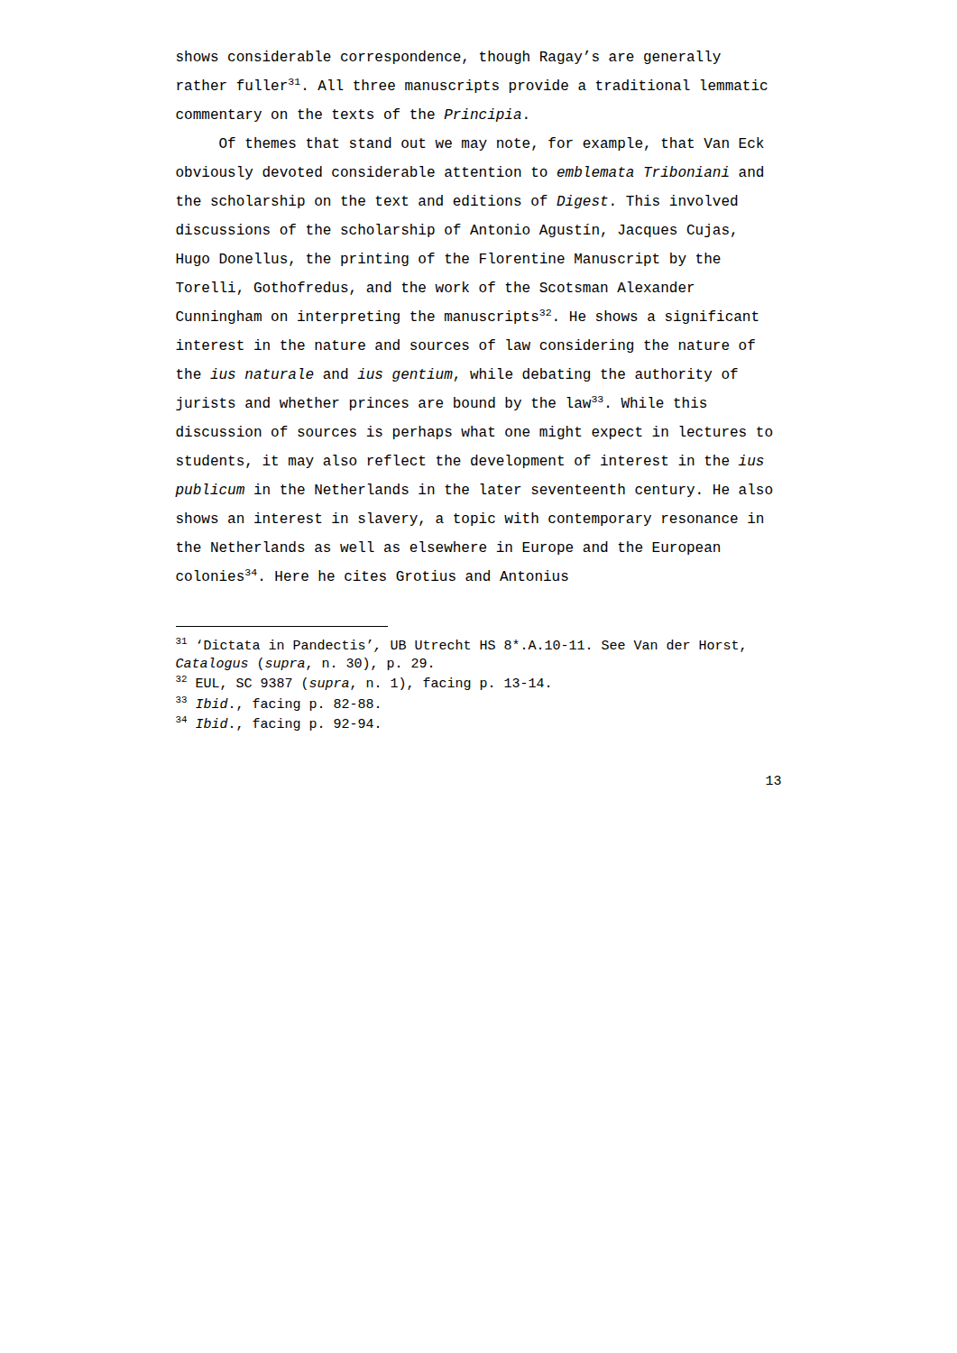shows considerable correspondence, though Ragay’s are generally rather fuller31. All three manuscripts provide a traditional lemmatic commentary on the texts of the Principia.
Of themes that stand out we may note, for example, that Van Eck obviously devoted considerable attention to emblemata Triboniani and the scholarship on the text and editions of Digest. This involved discussions of the scholarship of Antonio Agustín, Jacques Cujas, Hugo Donellus, the printing of the Florentine Manuscript by the Torelli, Gothofredus, and the work of the Scotsman Alexander Cunningham on interpreting the manuscripts32. He shows a significant interest in the nature and sources of law considering the nature of the ius naturale and ius gentium, while debating the authority of jurists and whether princes are bound by the law33. While this discussion of sources is perhaps what one might expect in lectures to students, it may also reflect the development of interest in the ius publicum in the Netherlands in the later seventeenth century. He also shows an interest in slavery, a topic with contemporary resonance in the Netherlands as well as elsewhere in Europe and the European colonies34. Here he cites Grotius and Antonius
31 ‘Dictata in Pandectis’, UB Utrecht HS 8*.A.10-11. See Van der Horst, Catalogus (supra, n. 30), p. 29.
32 EUL, SC 9387 (supra, n. 1), facing p. 13-14.
33 Ibid., facing p. 82-88.
34 Ibid., facing p. 92-94.
13